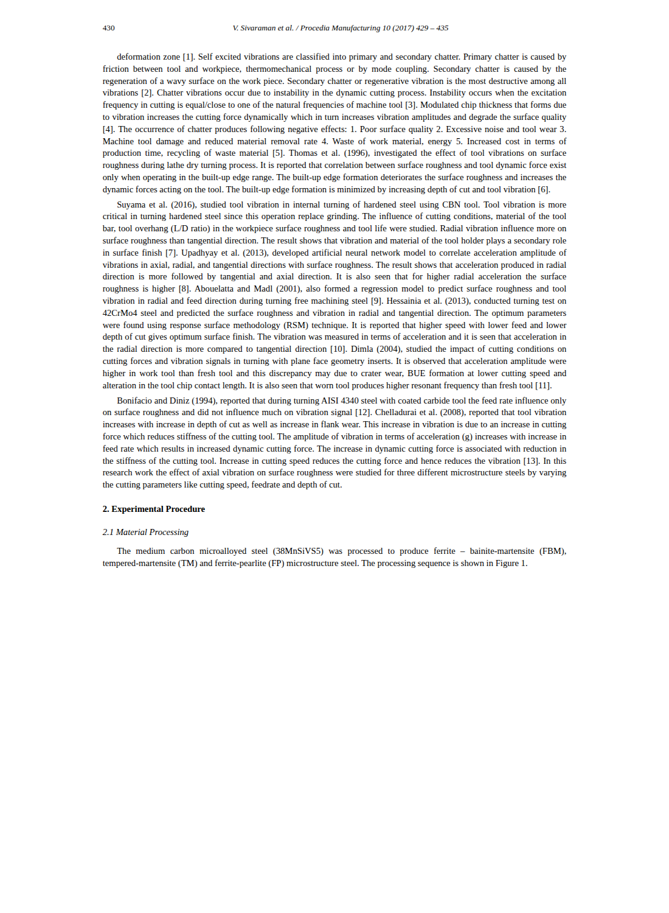430 V. Sivaraman et al. / Procedia Manufacturing 10 (2017) 429 – 435
deformation zone [1]. Self excited vibrations are classified into primary and secondary chatter. Primary chatter is caused by friction between tool and workpiece, thermomechanical process or by mode coupling. Secondary chatter is caused by the regeneration of a wavy surface on the work piece. Secondary chatter or regenerative vibration is the most destructive among all vibrations [2]. Chatter vibrations occur due to instability in the dynamic cutting process. Instability occurs when the excitation frequency in cutting is equal/close to one of the natural frequencies of machine tool [3]. Modulated chip thickness that forms due to vibration increases the cutting force dynamically which in turn increases vibration amplitudes and degrade the surface quality [4]. The occurrence of chatter produces following negative effects: 1. Poor surface quality 2. Excessive noise and tool wear 3. Machine tool damage and reduced material removal rate 4. Waste of work material, energy 5. Increased cost in terms of production time, recycling of waste material [5]. Thomas et al. (1996), investigated the effect of tool vibrations on surface roughness during lathe dry turning process. It is reported that correlation between surface roughness and tool dynamic force exist only when operating in the built-up edge range. The built-up edge formation deteriorates the surface roughness and increases the dynamic forces acting on the tool. The built-up edge formation is minimized by increasing depth of cut and tool vibration [6].
Suyama et al. (2016), studied tool vibration in internal turning of hardened steel using CBN tool. Tool vibration is more critical in turning hardened steel since this operation replace grinding. The influence of cutting conditions, material of the tool bar, tool overhang (L/D ratio) in the workpiece surface roughness and tool life were studied. Radial vibration influence more on surface roughness than tangential direction. The result shows that vibration and material of the tool holder plays a secondary role in surface finish [7]. Upadhyay et al. (2013), developed artificial neural network model to correlate acceleration amplitude of vibrations in axial, radial, and tangential directions with surface roughness. The result shows that acceleration produced in radial direction is more followed by tangential and axial direction. It is also seen that for higher radial acceleration the surface roughness is higher [8]. Abouelatta and Madl (2001), also formed a regression model to predict surface roughness and tool vibration in radial and feed direction during turning free machining steel [9]. Hessainia et al. (2013), conducted turning test on 42CrMo4 steel and predicted the surface roughness and vibration in radial and tangential direction. The optimum parameters were found using response surface methodology (RSM) technique. It is reported that higher speed with lower feed and lower depth of cut gives optimum surface finish. The vibration was measured in terms of acceleration and it is seen that acceleration in the radial direction is more compared to tangential direction [10]. Dimla (2004), studied the impact of cutting conditions on cutting forces and vibration signals in turning with plane face geometry inserts. It is observed that acceleration amplitude were higher in work tool than fresh tool and this discrepancy may due to crater wear, BUE formation at lower cutting speed and alteration in the tool chip contact length. It is also seen that worn tool produces higher resonant frequency than fresh tool [11].
Bonifacio and Diniz (1994), reported that during turning AISI 4340 steel with coated carbide tool the feed rate influence only on surface roughness and did not influence much on vibration signal [12]. Chelladurai et al. (2008), reported that tool vibration increases with increase in depth of cut as well as increase in flank wear. This increase in vibration is due to an increase in cutting force which reduces stiffness of the cutting tool. The amplitude of vibration in terms of acceleration (g) increases with increase in feed rate which results in increased dynamic cutting force. The increase in dynamic cutting force is associated with reduction in the stiffness of the cutting tool. Increase in cutting speed reduces the cutting force and hence reduces the vibration [13]. In this research work the effect of axial vibration on surface roughness were studied for three different microstructure steels by varying the cutting parameters like cutting speed, feedrate and depth of cut.
2. Experimental Procedure
2.1 Material Processing
The medium carbon microalloyed steel (38MnSiVS5) was processed to produce ferrite – bainite-martensite (FBM), tempered-martensite (TM) and ferrite-pearlite (FP) microstructure steel. The processing sequence is shown in Figure 1.